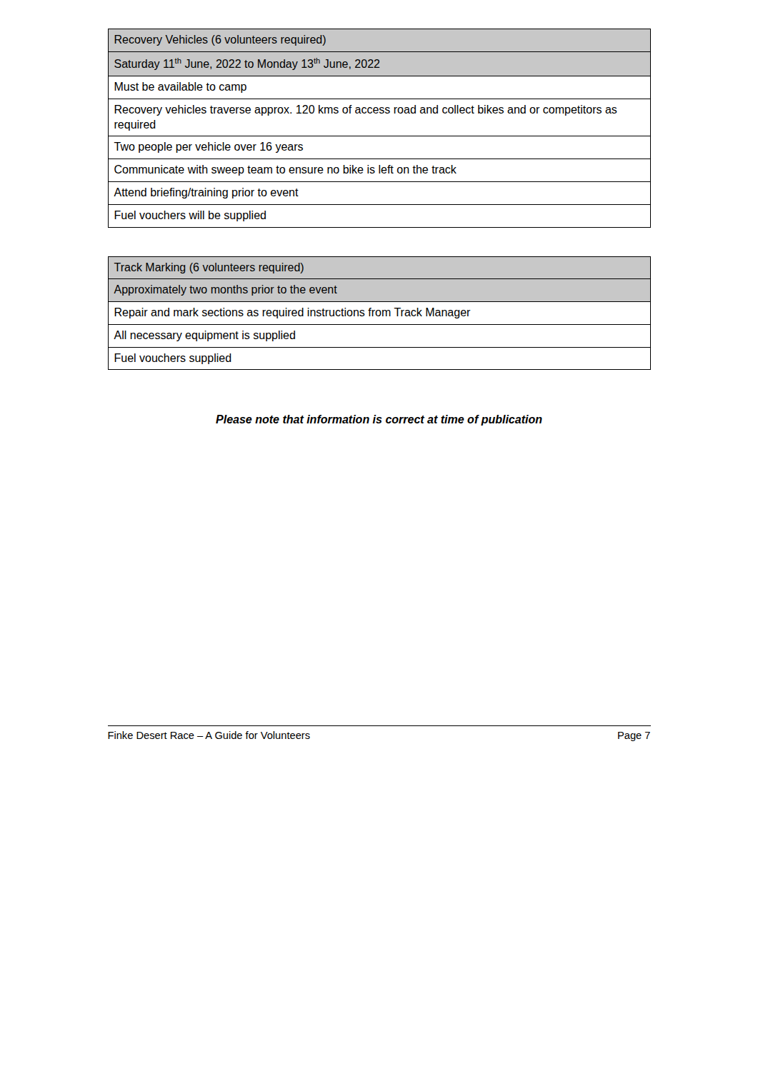| Recovery Vehicles (6 volunteers required) |
| Saturday 11 th June, 2022 to Monday 13 th June, 2022 |
| Must be available to camp |
| Recovery vehicles traverse approx. 120 kms of access road and collect bikes and or competitors as required |
| Two people per vehicle over 16 years |
| Communicate with sweep team to ensure no bike is left on the track |
| Attend briefing/training prior to event |
| Fuel vouchers will be supplied |
| Track Marking (6 volunteers required) |
| Approximately two months prior to the event |
| Repair and mark sections as required instructions from Track Manager |
| All necessary equipment is supplied |
| Fuel vouchers supplied |
Please note that information is correct at time of publication
Finke Desert Race – A Guide for Volunteers Page 7